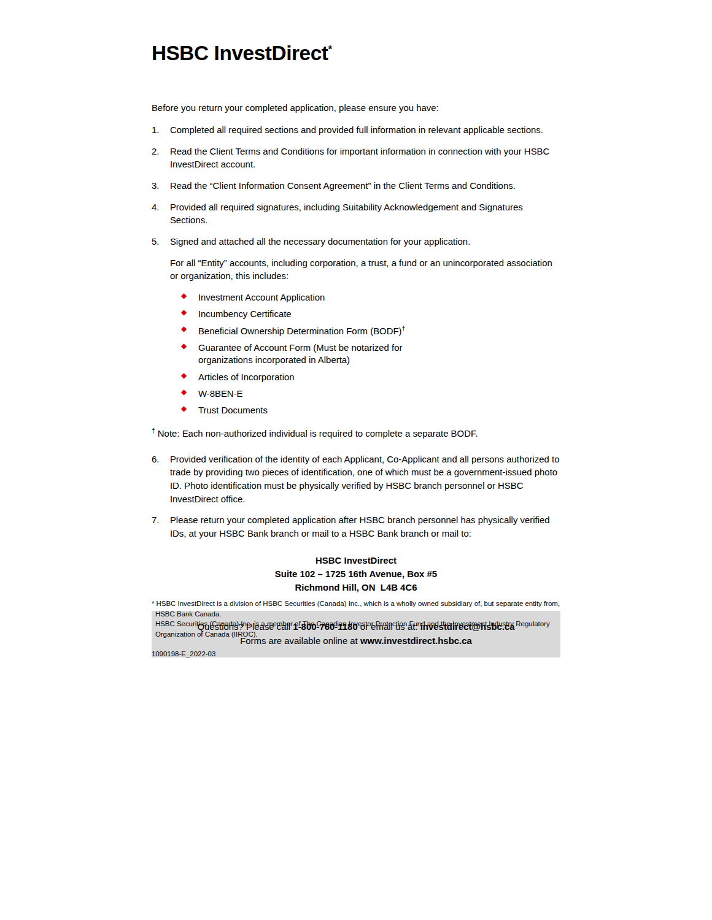HSBC InvestDirect*
Before you return your completed application, please ensure you have:
Completed all required sections and provided full information in relevant applicable sections.
Read the Client Terms and Conditions for important information in connection with your HSBC InvestDirect account.
Read the “Client Information Consent Agreement” in the Client Terms and Conditions.
Provided all required signatures, including Suitability Acknowledgement and Signatures Sections.
Signed and attached all the necessary documentation for your application.
For all “Entity” accounts, including corporation, a trust, a fund or an unincorporated association or organization, this includes:
Investment Account Application
Incumbency Certificate
Beneficial Ownership Determination Form (BODF)†
Guarantee of Account Form (Must be notarized for
organizations incorporated in Alberta)
Articles of Incorporation
W-8BEN-E
Trust Documents
† Note: Each non-authorized individual is required to complete a separate BODF.
Provided verification of the identity of each Applicant, Co-Applicant and all persons authorized to trade by providing two pieces of identification, one of which must be a government-issued photo ID. Photo identification must be physically verified by HSBC branch personnel or HSBC InvestDirect office.
Please return your completed application after HSBC branch personnel has physically verified IDs, at your HSBC Bank branch or mail to a HSBC Bank branch or mail to:
HSBC InvestDirect
Suite 102 – 1725 16th Avenue, Box #5
Richmond Hill, ON L4B 4C6
Questions? Please call 1-800-760-1180 or email us at: investdirect@hsbc.ca
Forms are available online at www.investdirect.hsbc.ca
* HSBC InvestDirect is a division of HSBC Securities (Canada) Inc., which is a wholly owned subsidiary of, but separate entity from, HSBC Bank Canada. HSBC Securities (Canada) Inc. is a member of The Canadian Investor Protection Fund and the Investment Industry Regulatory Organization of Canada (IIROC).
1090198-E_2022-03